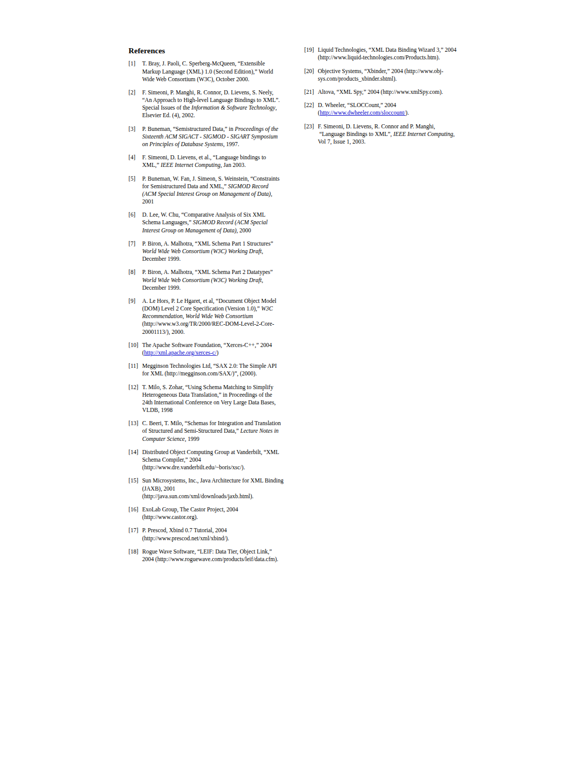References
[1] T. Bray, J. Paoli, C. Sperberg-McQueen, “Extensible Markup Language (XML) 1.0 (Second Edition),” World Wide Web Consortium (W3C), October 2000.
[2] F. Simeoni, P. Manghi, R. Connor, D. Lievens, S. Neely, “An Approach to High-level Language Bindings to XML”. Special Issues of the Information & Software Technology, Elsevier Ed. (4), 2002.
[3] P. Buneman, “Semistructured Data,” in Proceedings of the Sixteenth ACM SIGACT - SIGMOD - SIGART Symposium on Principles of Database Systems, 1997.
[4] F. Simeoni, D. Lievens, et al., “Language bindings to XML,” IEEE Internet Computing, Jan 2003.
[5] P. Buneman, W. Fan, J. Simeon, S. Weinstein, “Constraints for Semistructured Data and XML,” SIGMOD Record (ACM Special Interest Group on Management of Data), 2001
[6] D. Lee, W. Chu, “Comparative Analysis of Six XML Schema Languages,” SIGMOD Record (ACM Special Interest Group on Management of Data), 2000
[7] P. Biron, A. Malhotra, “XML Schema Part 1 Structures” World Wide Web Consortium (W3C) Working Draft, December 1999.
[8] P. Biron, A. Malhotra, “XML Schema Part 2 Datatypes” World Wide Web Consortium (W3C) Working Draft, December 1999.
[9] A. Le Hors, P. Le Hgaret, et al, “Document Object Model (DOM) Level 2 Core Specification (Version 1.0),” W3C Recommendation, World Wide Web Consortium (http://www.w3.org/TR/2000/REC-DOM-Level-2-Core-20001113/), 2000.
[10] The Apache Software Foundation, “Xerces-C++,” 2004 (http://xml.apache.org/xerces-c/)
[11] Megginson Technologies Ltd, “SAX 2.0: The Simple API for XML (http://megginson.com/SAX/)”, (2000).
[12] T. Milo, S. Zohar, “Using Schema Matching to Simplify Heterogeneous Data Translation,” in Proceedings of the 24th International Conference on Very Large Data Bases, VLDB, 1998
[13] C. Beeri, T. Milo, “Schemas for Integration and Translation of Structured and Semi-Structured Data,” Lecture Notes in Computer Science, 1999
[14] Distributed Object Computing Group at Vanderbilt, “XML Schema Compiler,” 2004 (http://www.dre.vanderbilt.edu/~boris/xsc/).
[15] Sun Microsystems, Inc., Java Architecture for XML Binding (JAXB), 2001 (http://java.sun.com/xml/downloads/jaxb.html).
[16] ExoLab Group, The Castor Project, 2004 (http://www.castor.org).
[17] P. Prescod, Xbind 0.7 Tutorial, 2004 (http://www.prescod.net/xml/xbind/).
[18] Rogue Wave Software, “LEIF: Data Tier, Object Link,” 2004 (http://www.roguewave.com/products/leif/data.cfm).
[19] Liquid Technologies, “XML Data Binding Wizard 3,” 2004 (http://www.liquid-technologies.com/Products.htm).
[20] Objective Systems, “Xbinder,” 2004 (http://www.obj-sys.com/products_xbinder.shtml).
[21] Altova, “XML Spy,” 2004 (http://www.xmlSpy.com).
[22] D. Wheeler, “SLOCCount,” 2004 (http://www.dwheeler.com/sloccount/).
[23] F. Simeoni, D. Lievens, R. Connor and P. Manghi, “Language Bindings to XML”, IEEE Internet Computing, Vol 7, Issue 1, 2003.